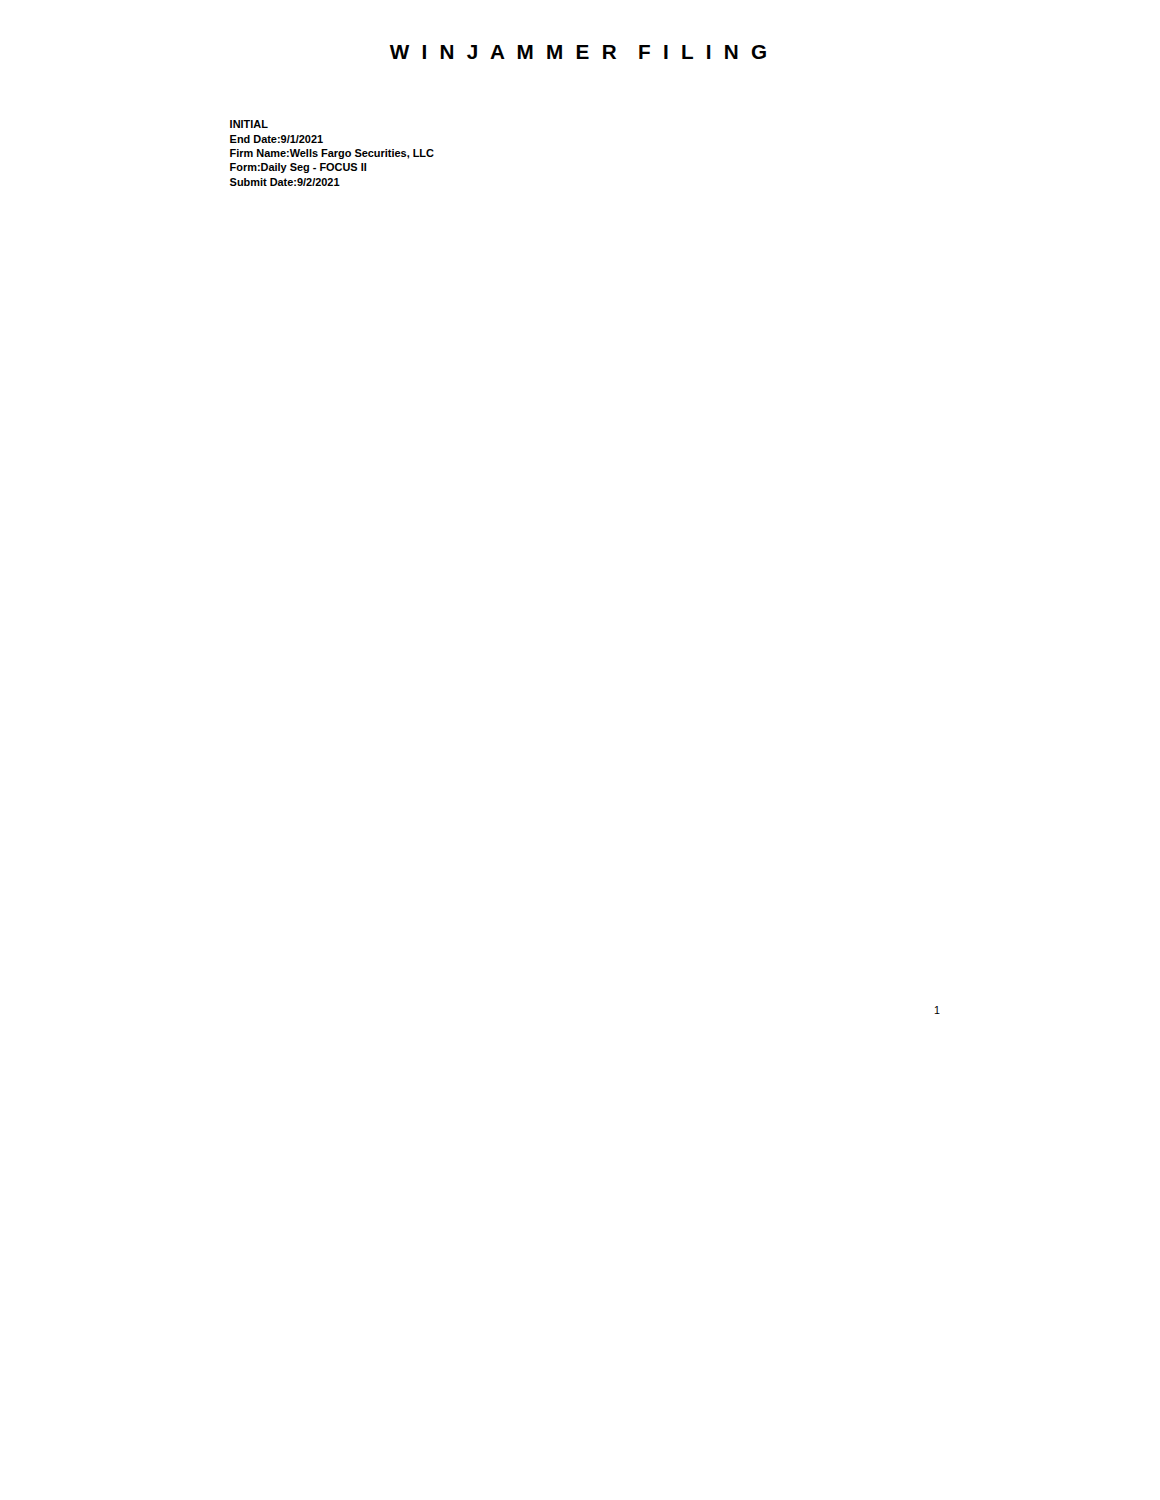W I N J A M M E R F I L I N G
INITIAL
End Date:9/1/2021
Firm Name:Wells Fargo Securities, LLC
Form:Daily Seg - FOCUS II
Submit Date:9/2/2021
1